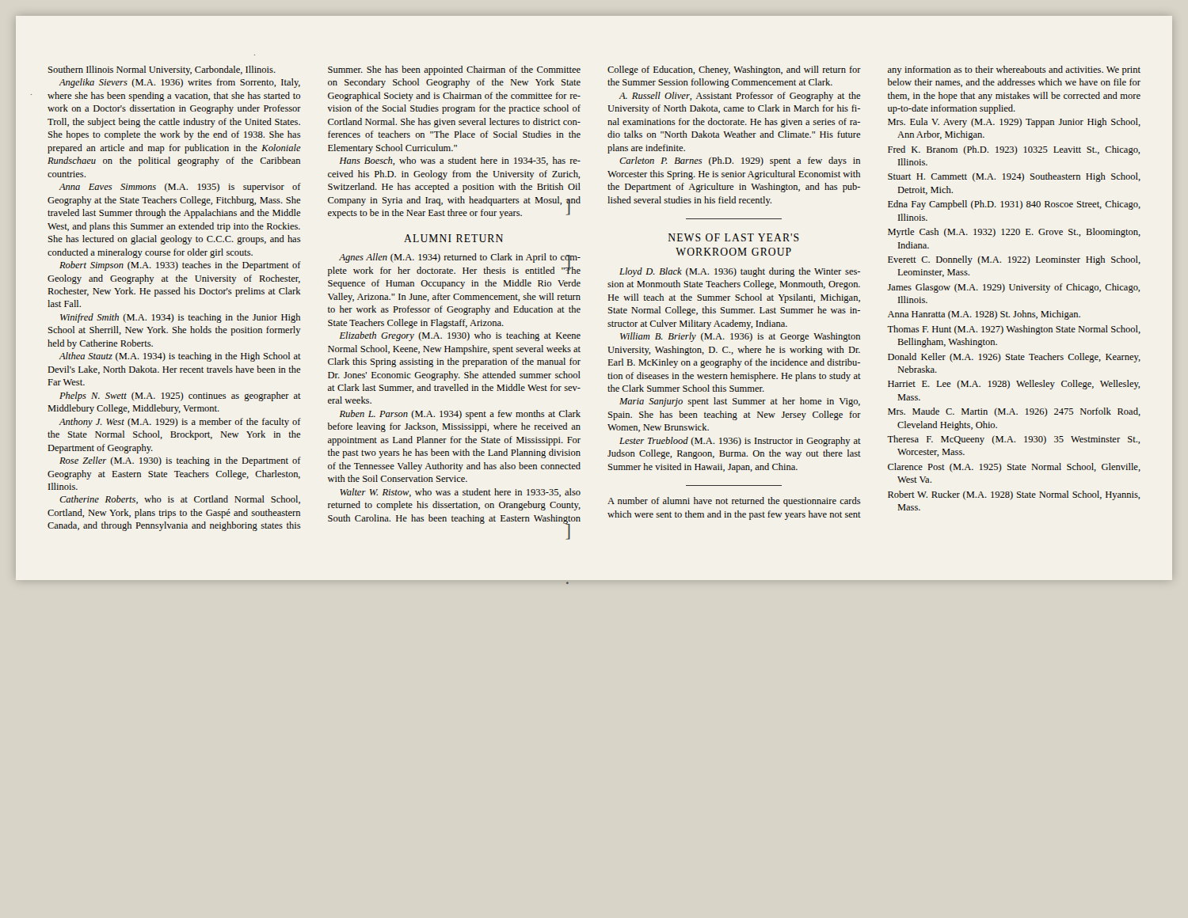. . ] ] ] .
Southern Illinois Normal University, Carbondale, Illinois.
Angelika Sievers (M.A. 1936) writes from Sorrento, Italy, where she has been spending a vacation, that she has started to work on a Doctor's dissertation in Geography under Professor Troll, the subject being the cattle industry of the United States. She hopes to complete the work by the end of 1938. She has prepared an article and map for publication in the Koloniale Rundschaeu on the political geography of the Caribbean countries.
Anna Eaves Simmons (M.A. 1935) is supervisor of Geography at the State Teachers College, Fitchburg, Mass. She traveled last Summer through the Appalachians and the Middle West, and plans this Summer an extended trip into the Rockies. She has lectured on glacial geology to C.C.C. groups, and has conducted a mineralogy course for older girl scouts.
Robert Simpson (M.A. 1933) teaches in the Department of Geology and Geography at the University of Rochester, Rochester, New York. He passed his Doctor's prelims at Clark last Fall.
Winifred Smith (M.A. 1934) is teaching in the Junior High School at Sherrill, New York. She holds the position formerly held by Catherine Roberts.
Althea Stautz (M.A. 1934) is teaching in the High School at Devil's Lake, North Dakota. Her recent travels have been in the Far West.
Phelps N. Swett (M.A. 1925) continues as geographer at Middlebury College, Middlebury, Vermont.
Anthony J. West (M.A. 1929) is a member of the faculty of the State Normal School, Brockport, New York in the Department of Geography.
Rose Zeller (M.A. 1930) is teaching in the Department of Geography at Eastern State Teachers College, Charleston, Illinois.
Catherine Roberts, who is at Cortland Normal School, Cortland, New York, plans trips to the Gaspé and southeastern Canada, and through Pennsylvania and neighboring states this Summer. She has been appointed Chairman of the Committee on Secondary School Geography of the New York State Geographical Society and is Chairman of the committee for revision of the Social Studies program for the practice school of Cortland Normal. She has given several lectures to district conferences of teachers on "The Place of Social Studies in the Elementary School Curriculum."
Hans Boesch, who was a student here in 1934-35, has received his Ph.D. in Geology from the University of Zurich, Switzerland. He has accepted a position with the British Oil Company in Syria and Iraq, with headquarters at Mosul, and expects to be in the Near East three or four years.
ALUMNI RETURN
Agnes Allen (M.A. 1934) returned to Clark in April to complete work for her doctorate. Her thesis is entitled "The Sequence of Human Occupancy in the Middle Rio Verde Valley, Arizona." In June, after Commencement, she will return to her work as Professor of Geography and Education at the State Teachers College in Flagstaff, Arizona.
Elizabeth Gregory (M.A. 1930) who is teaching at Keene Normal School, Keene, New Hampshire, spent several weeks at Clark this Spring assisting in the preparation of the manual for Dr. Jones' Economic Geography. She attended summer school at Clark last Summer, and travelled in the Middle West for several weeks.
Ruben L. Parson (M.A. 1934) spent a few months at Clark before leaving for Jackson, Mississippi, where he received an appointment as Land Planner for the State of Mississippi. For the past two years he has been with the Land Planning division of the Tennessee Valley Authority and has also been connected with the Soil Conservation Service.
Walter W. Ristow, who was a student here in 1933-35, also returned to complete his dissertation, on Orangeburg County, South Carolina. He has been teaching at Eastern Washington College of Education, Cheney, Washington, and will return for the Summer Session following Commencement at Clark.
A. Russell Oliver, Assistant Professor of Geography at the University of North Dakota, came to Clark in March for his final examinations for the doctorate. He has given a series of radio talks on "North Dakota Weather and Climate." His future plans are indefinite.
Carleton P. Barnes (Ph.D. 1929) spent a few days in Worcester this Spring. He is senior Agricultural Economist with the Department of Agriculture in Washington, and has published several studies in his field recently.
NEWS OF LAST YEAR'S
WORKROOM GROUP
Lloyd D. Black (M.A. 1936) taught during the Winter session at Monmouth State Teachers College, Monmouth, Oregon. He will teach at the Summer School at Ypsilanti, Michigan, State Normal College, this Summer. Last Summer he was instructor at Culver Military Academy, Indiana.
William B. Brierly (M.A. 1936) is at George Washington University, Washington, D. C., where he is working with Dr. Earl B. McKinley on a geography of the incidence and distribution of diseases in the western hemisphere. He plans to study at the Clark Summer School this Summer.
Maria Sanjurjo spent last Summer at her home in Vigo, Spain. She has been teaching at New Jersey College for Women, New Brunswick.
Lester Trueblood (M.A. 1936) is Instructor in Geography at Judson College, Rangoon, Burma. On the way out there last Summer he visited in Hawaii, Japan, and China.
A number of alumni have not returned the questionnaire cards which were sent to them and in the past few years have not sent any information as to their whereabouts and activities. We print below their names, and the addresses which we have on file for them, in the hope that any mistakes will be corrected and more up-to-date information supplied.
Mrs. Eula V. Avery (M.A. 1929) Tappan Junior High School, Ann Arbor, Michigan.
Fred K. Branom (Ph.D. 1923) 10325 Leavitt St., Chicago, Illinois.
Stuart H. Cammett (M.A. 1924) Southeastern High School, Detroit, Mich.
Edna Fay Campbell (Ph.D. 1931) 840 Roscoe Street, Chicago, Illinois.
Myrtle Cash (M.A. 1932) 1220 E. Grove St., Bloomington, Indiana.
Everett C. Donnelly (M.A. 1922) Leominster High School, Leominster, Mass.
James Glasgow (M.A. 1929) University of Chicago, Chicago, Illinois.
Anna Hanratta (M.A. 1928) St. Johns, Michigan.
Thomas F. Hunt (M.A. 1927) Washington State Normal School, Bellingham, Washington.
Donald Keller (M.A. 1926) State Teachers College, Kearney, Nebraska.
Harriet E. Lee (M.A. 1928) Wellesley College, Wellesley, Mass.
Mrs. Maude C. Martin (M.A. 1926) 2475 Norfolk Road, Cleveland Heights, Ohio.
Theresa F. McQueeny (M.A. 1930) 35 Westminster St., Worcester, Mass.
Clarence Post (M.A. 1925) State Normal School, Glenville, West Va.
Robert W. Rucker (M.A. 1928) State Normal School, Hyannis, Mass.